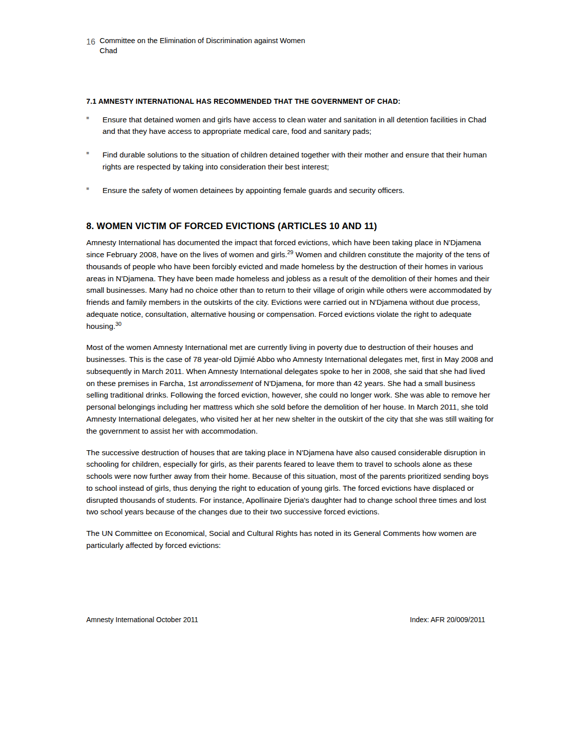16 Committee on the Elimination of Discrimination against Women
Chad
7.1 AMNESTY INTERNATIONAL HAS RECOMMENDED THAT THE GOVERNMENT OF CHAD:
Ensure that detained women and girls have access to clean water and sanitation in all detention facilities in Chad and that they have access to appropriate medical care, food and sanitary pads;
Find durable solutions to the situation of children detained together with their mother and ensure that their human rights are respected by taking into consideration their best interest;
Ensure the safety of women detainees by appointing female guards and security officers.
8. WOMEN VICTIM OF FORCED EVICTIONS (ARTICLES 10 AND 11)
Amnesty International has documented the impact that forced evictions, which have been taking place in N'Djamena since February 2008, have on the lives of women and girls.29 Women and children constitute the majority of the tens of thousands of people who have been forcibly evicted and made homeless by the destruction of their homes in various areas in N'Djamena. They have been made homeless and jobless as a result of the demolition of their homes and their small businesses. Many had no choice other than to return to their village of origin while others were accommodated by friends and family members in the outskirts of the city. Evictions were carried out in N'Djamena without due process, adequate notice, consultation, alternative housing or compensation. Forced evictions violate the right to adequate housing.30
Most of the women Amnesty International met are currently living in poverty due to destruction of their houses and businesses. This is the case of 78 year-old Djimié Abbo who Amnesty International delegates met, first in May 2008 and subsequently in March 2011. When Amnesty International delegates spoke to her in 2008, she said that she had lived on these premises in Farcha, 1st arrondissement of N'Djamena, for more than 42 years. She had a small business selling traditional drinks. Following the forced eviction, however, she could no longer work. She was able to remove her personal belongings including her mattress which she sold before the demolition of her house. In March 2011, she told Amnesty International delegates, who visited her at her new shelter in the outskirt of the city that she was still waiting for the government to assist her with accommodation.
The successive destruction of houses that are taking place in N'Djamena have also caused considerable disruption in schooling for children, especially for girls, as their parents feared to leave them to travel to schools alone as these schools were now further away from their home. Because of this situation, most of the parents prioritized sending boys to school instead of girls, thus denying the right to education of young girls. The forced evictions have displaced or disrupted thousands of students. For instance, Apollinaire Djeria's daughter had to change school three times and lost two school years because of the changes due to their two successive forced evictions.
The UN Committee on Economical, Social and Cultural Rights has noted in its General Comments how women are particularly affected by forced evictions:
Amnesty International October 2011 Index: AFR 20/009/2011